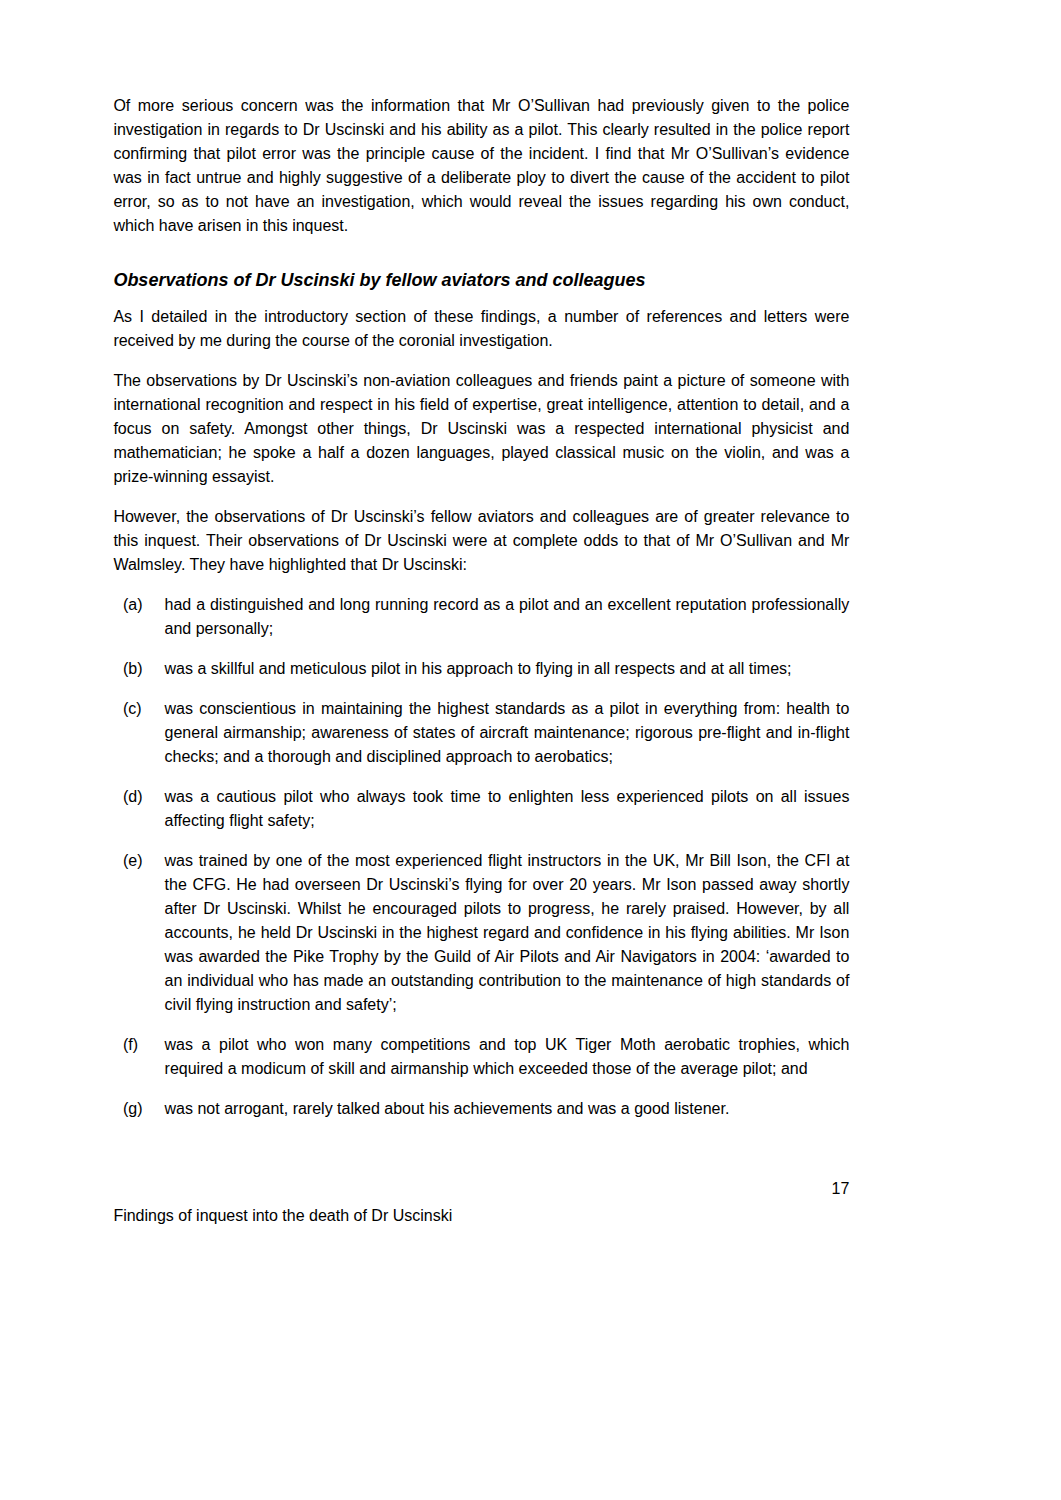Of more serious concern was the information that Mr O’Sullivan had previously given to the police investigation in regards to Dr Uscinski and his ability as a pilot. This clearly resulted in the police report confirming that pilot error was the principle cause of the incident. I find that Mr O’Sullivan’s evidence was in fact untrue and highly suggestive of a deliberate ploy to divert the cause of the accident to pilot error, so as to not have an investigation, which would reveal the issues regarding his own conduct, which have arisen in this inquest.
Observations of Dr Uscinski by fellow aviators and colleagues
As I detailed in the introductory section of these findings, a number of references and letters were received by me during the course of the coronial investigation.
The observations by Dr Uscinski’s non-aviation colleagues and friends paint a picture of someone with international recognition and respect in his field of expertise, great intelligence, attention to detail, and a focus on safety. Amongst other things, Dr Uscinski was a respected international physicist and mathematician; he spoke a half a dozen languages, played classical music on the violin, and was a prize-winning essayist.
However, the observations of Dr Uscinski’s fellow aviators and colleagues are of greater relevance to this inquest. Their observations of Dr Uscinski were at complete odds to that of Mr O’Sullivan and Mr Walmsley. They have highlighted that Dr Uscinski:
(a) had a distinguished and long running record as a pilot and an excellent reputation professionally and personally;
(b) was a skillful and meticulous pilot in his approach to flying in all respects and at all times;
(c) was conscientious in maintaining the highest standards as a pilot in everything from: health to general airmanship; awareness of states of aircraft maintenance; rigorous pre-flight and in-flight checks; and a thorough and disciplined approach to aerobatics;
(d) was a cautious pilot who always took time to enlighten less experienced pilots on all issues affecting flight safety;
(e) was trained by one of the most experienced flight instructors in the UK, Mr Bill Ison, the CFI at the CFG. He had overseen Dr Uscinski’s flying for over 20 years. Mr Ison passed away shortly after Dr Uscinski. Whilst he encouraged pilots to progress, he rarely praised. However, by all accounts, he held Dr Uscinski in the highest regard and confidence in his flying abilities. Mr Ison was awarded the Pike Trophy by the Guild of Air Pilots and Air Navigators in 2004: ‘awarded to an individual who has made an outstanding contribution to the maintenance of high standards of civil flying instruction and safety’;
(f) was a pilot who won many competitions and top UK Tiger Moth aerobatic trophies, which required a modicum of skill and airmanship which exceeded those of the average pilot; and
(g) was not arrogant, rarely talked about his achievements and was a good listener.
17
Findings of inquest into the death of Dr Uscinski